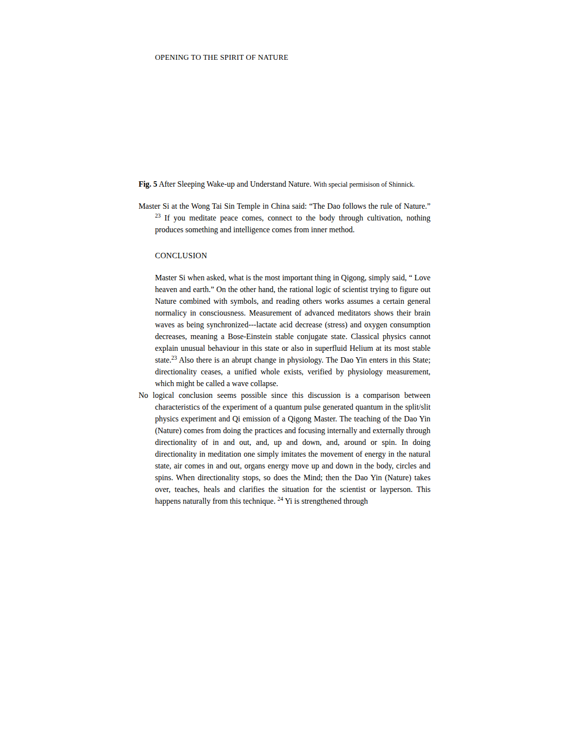OPENING TO THE SPIRIT OF NATURE
Fig. 5 After Sleeping Wake-up and Understand Nature. With special permisison of Shinnick.
Master Si at the Wong Tai Sin Temple in China said: “The Dao follows the rule of Nature.” 23 If you meditate peace comes, connect to the body through cultivation, nothing produces something and intelligence comes from inner method.
CONCLUSION
Master Si when asked, what is the most important thing in Qigong, simply said, “ Love heaven and earth.” On the other hand, the rational logic of scientist trying to figure out Nature combined with symbols, and reading others works assumes a certain general normalicy in consciousness. Measurement of advanced meditators shows their brain waves as being synchronized---lactate acid decrease (stress) and oxygen consumption decreases, meaning a Bose-Einstein stable conjugate state. Classical physics cannot explain unusual behaviour in this state or also in superfluid Helium at its most stable state.23 Also there is an abrupt change in physiology. The Dao Yin enters in this State; directionality ceases, a unified whole exists, verified by physiology measurement, which might be called a wave collapse.
No logical conclusion seems possible since this discussion is a comparison between characteristics of the experiment of a quantum pulse generated quantum in the split/slit physics experiment and Qi emission of a Qigong Master. The teaching of the Dao Yin (Nature) comes from doing the practices and focusing internally and externally through directionality of in and out, and, up and down, and, around or spin. In doing directionality in meditation one simply imitates the movement of energy in the natural state, air comes in and out, organs energy move up and down in the body, circles and spins. When directionality stops, so does the Mind; then the Dao Yin (Nature) takes over, teaches, heals and clarifies the situation for the scientist or layperson. This happens naturally from this technique. 24 Yi is strengthened through